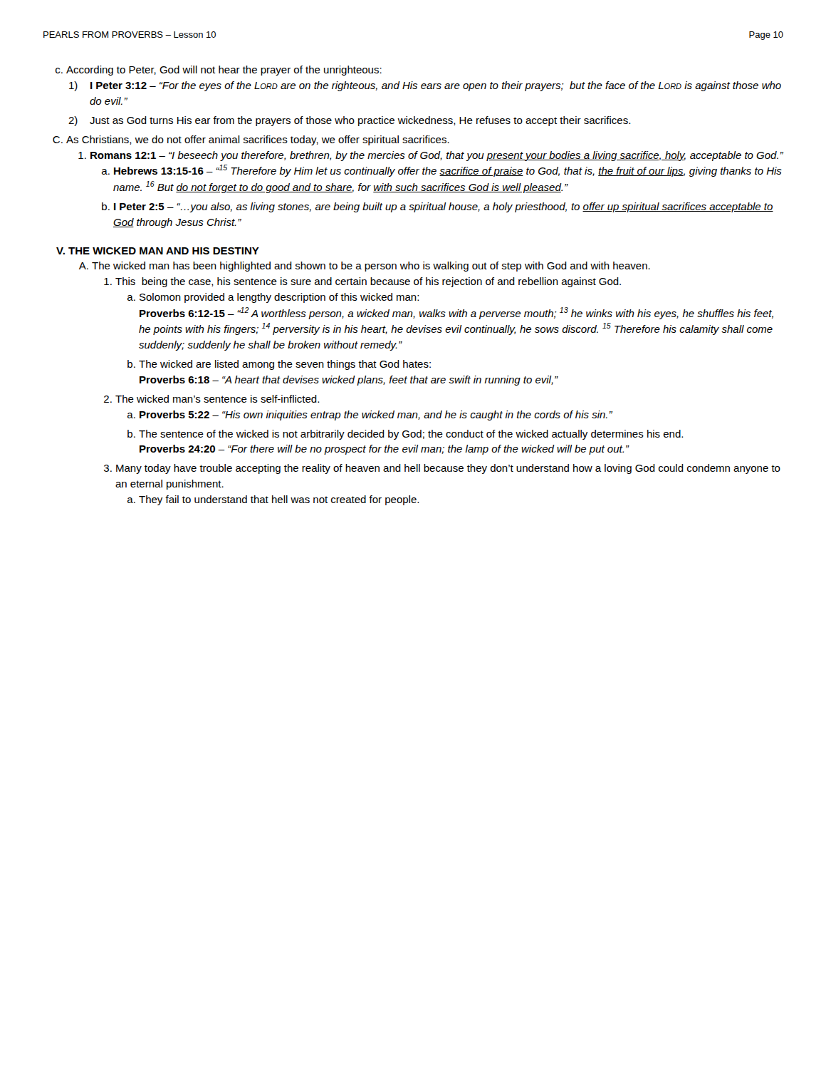PEARLS FROM PROVERBS – Lesson 10 Page 10
According to Peter, God will not hear the prayer of the unrighteous:
I Peter 3:12 – “For the eyes of the Lord are on the righteous, and His ears are open to their prayers; but the face of the Lord is against those who do evil.”
Just as God turns His ear from the prayers of those who practice wickedness, He refuses to accept their sacrifices.
As Christians, we do not offer animal sacrifices today, we offer spiritual sacrifices.
Romans 12:1 – “I beseech you therefore, brethren, by the mercies of God, that you present your bodies a living sacrifice, holy, acceptable to God.”
Hebrews 13:15-16 – “15 Therefore by Him let us continually offer the sacrifice of praise to God, that is, the fruit of our lips, giving thanks to His name. 16 But do not forget to do good and to share, for with such sacrifices God is well pleased.”
I Peter 2:5 – “…you also, as living stones, are being built up a spiritual house, a holy priesthood, to offer up spiritual sacrifices acceptable to God through Jesus Christ.”
THE WICKED MAN AND HIS DESTINY
The wicked man has been highlighted and shown to be a person who is walking out of step with God and with heaven.
This being the case, his sentence is sure and certain because of his rejection of and rebellion against God.
Solomon provided a lengthy description of this wicked man:
Proverbs 6:12-15 – “12 A worthless person, a wicked man, walks with a perverse mouth; 13 he winks with his eyes, he shuffles his feet, he points with his fingers; 14 perversity is in his heart, he devises evil continually, he sows discord. 15 Therefore his calamity shall come suddenly; suddenly he shall be broken without remedy.”
The wicked are listed among the seven things that God hates:
Proverbs 6:18 – “A heart that devises wicked plans, feet that are swift in running to evil,”
The wicked man’s sentence is self-inflicted.
Proverbs 5:22 – “His own iniquities entrap the wicked man, and he is caught in the cords of his sin.”
The sentence of the wicked is not arbitrarily decided by God; the conduct of the wicked actually determines his end.
Proverbs 24:20 – “For there will be no prospect for the evil man; the lamp of the wicked will be put out.”
Many today have trouble accepting the reality of heaven and hell because they don’t understand how a loving God could condemn anyone to an eternal punishment.
They fail to understand that hell was not created for people.